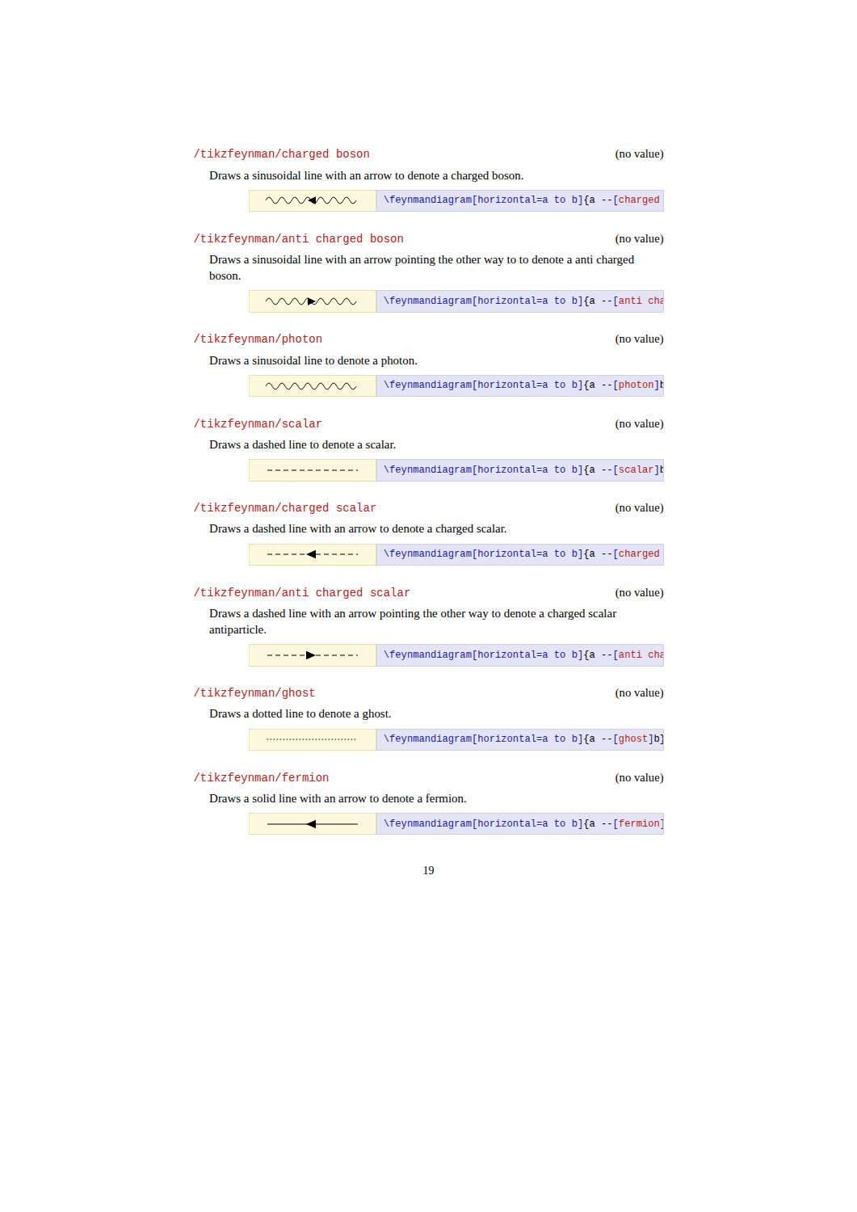/tikzfeynman/charged boson (no value)
Draws a sinusoidal line with an arrow to denote a charged boson.
\feynmandiagram [horizontal=a to b] {a -- [charged boson] b};
/tikzfeynman/anti charged boson (no value)
Draws a sinusoidal line with an arrow pointing the other way to to denote a anti charged boson.
\feynmandiagram [horizontal=a to b] {a -- [anti charged boson] b};
/tikzfeynman/photon (no value)
Draws a sinusoidal line to denote a photon.
\feynmandiagram [horizontal=a to b] {a -- [photon] b};
/tikzfeynman/scalar (no value)
Draws a dashed line to denote a scalar.
\feynmandiagram [horizontal=a to b] {a -- [scalar] b};
/tikzfeynman/charged scalar (no value)
Draws a dashed line with an arrow to denote a charged scalar.
\feynmandiagram [horizontal=a to b] {a -- [charged scalar] b};
/tikzfeynman/anti charged scalar (no value)
Draws a dashed line with an arrow pointing the other way to denote a charged scalar antiparticle.
\feynmandiagram [horizontal=a to b] {a -- [anti charged scalar] b};
/tikzfeynman/ghost (no value)
Draws a dotted line to denote a ghost.
\feynmandiagram [horizontal=a to b] {a -- [ghost] b};
/tikzfeynman/fermion (no value)
Draws a solid line with an arrow to denote a fermion.
\feynmandiagram [horizontal=a to b] {a -- [fermion] b};
19